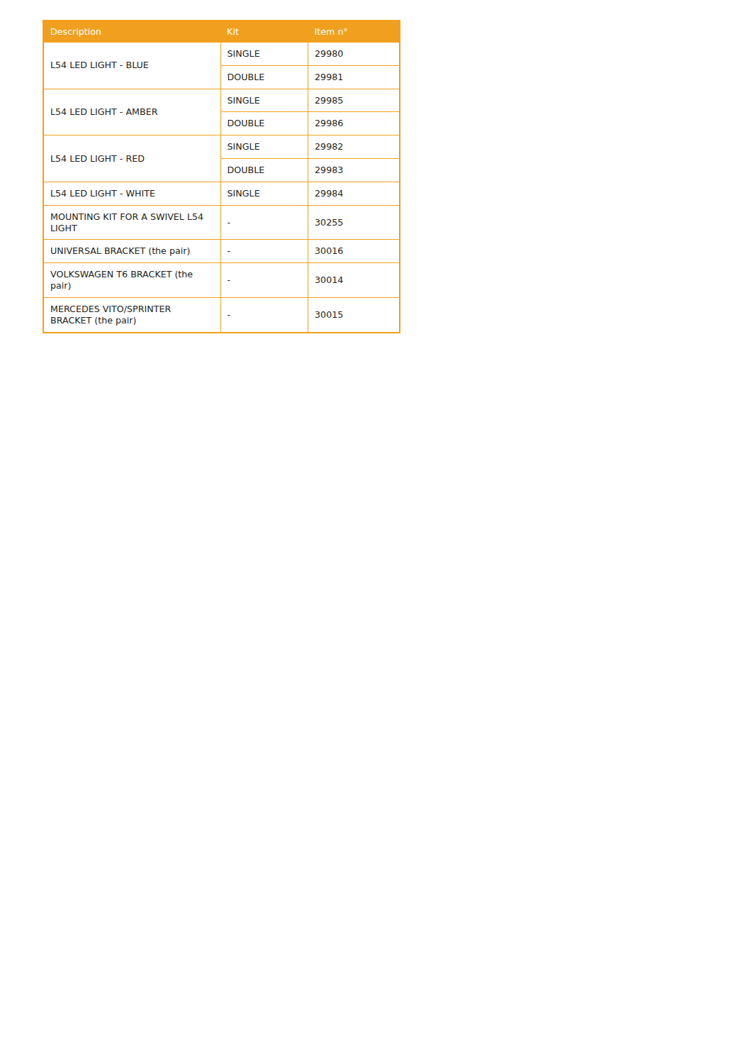| Description | Kit | Item n° |
| --- | --- | --- |
| L54 LED LIGHT - BLUE | SINGLE | 29980 |
| DOUBLE | 29981 |
| L54 LED LIGHT - AMBER | SINGLE | 29985 |
| DOUBLE | 29986 |
| L54 LED LIGHT - RED | SINGLE | 29982 |
| DOUBLE | 29983 |
| L54 LED LIGHT - WHITE | SINGLE | 29984 |
| MOUNTING KIT FOR A SWIVEL L54 LIGHT | - | 30255 |
| UNIVERSAL BRACKET (the pair) | - | 30016 |
| VOLKSWAGEN T6 BRACKET (the pair) | - | 30014 |
| MERCEDES VITO/SPRINTER BRACKET (the pair) | - | 30015 |